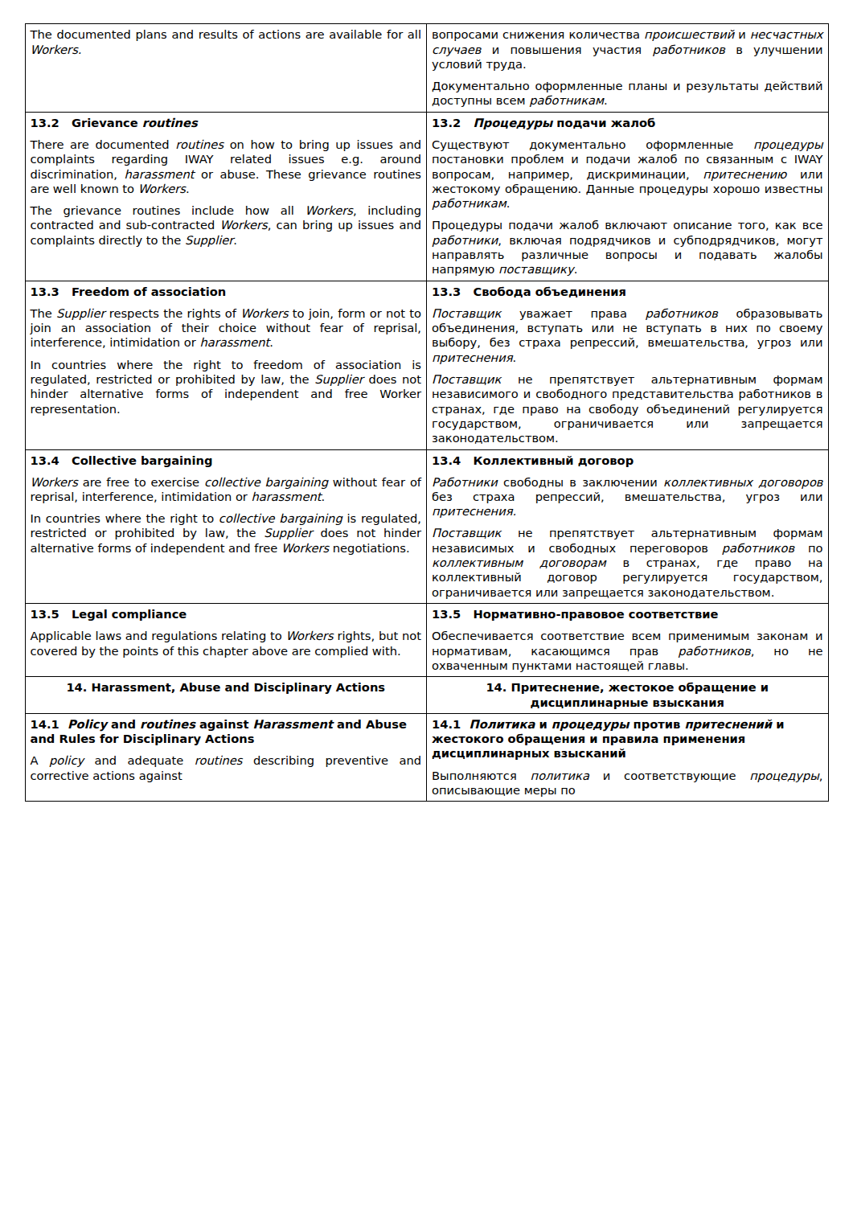| The documented plans and results of actions are available for all Workers. | вопросами снижения количества происшествий и несчастных случаев и повышения участия работников в улучшении условий труда. Документально оформленные планы и результаты действий доступны всем работникам . |
| 13.2 Grievance routines There are documented routines on how to bring up issues and complaints regarding IWAY related issues e.g. around discrimination, harassment or abuse. These grievance routines are well known to Workers . The grievance routines include how all Workers , including contracted and sub-contracted Workers , can bring up issues and complaints directly to the Supplier . | 13.2 Процедуры подачи жалоб Существуют документально оформленные процедуры постановки проблем и подачи жалоб по связанным с IWAY вопросам, например, дискриминации, притеснению или жестокому обращению. Данные процедуры хорошо известны работникам . Процедуры подачи жалоб включают описание того, как все работники , включая подрядчиков и субподрядчиков, могут направлять различные вопросы и подавать жалобы напрямую поставщику . |
| 13.3 Freedom of association The Supplier respects the rights of Workers to join, form or not to join an association of their choice without fear of reprisal, interference, intimidation or harassment . In countries where the right to freedom of association is regulated, restricted or prohibited by law, the Supplier does not hinder alternative forms of independent and free Worker representation. | 13.3 Свобода объединения Поставщик уважает права работников образовывать объединения, вступать или не вступать в них по своему выбору, без страха репрессий, вмешательства, угроз или притеснения . Поставщик не препятствует альтернативным формам независимого и свободного представительства работников в странах, где право на свободу объединений регулируется государством, ограничивается или запрещается законодательством. |
| 13.4 Collective bargaining Workers are free to exercise collective bargaining without fear of reprisal, interference, intimidation or harassment . In countries where the right to collective bargaining is regulated, restricted or prohibited by law, the Supplier does not hinder alternative forms of independent and free Workers negotiations. | 13.4 Коллективный договор Работники свободны в заключении коллективных договоров без страха репрессий, вмешательства, угроз или притеснения. Поставщик не препятствует альтернативным формам независимых и свободных переговоров работников по коллективным договорам в странах, где право на коллективный договор регулируется государством, ограничивается или запрещается законодательством. |
| 13.5 Legal compliance Applicable laws and regulations relating to Workers rights, but not covered by the points of this chapter above are complied with. | 13.5 Нормативно-правовое соответствие Обеспечивается соответствие всем применимым законам и нормативам, касающимся прав работников , но не охваченным пунктами настоящей главы. |
| 14. Harassment, Abuse and Disciplinary Actions | 14. Притеснение, жестокое обращение и дисциплинарные взыскания |
| 14.1 Policy and routines against Harassment and Abuse and Rules for Disciplinary Actions A policy and adequate routines describing preventive and corrective actions against | 14.1 Политика и процедуры против притеснений и жестокого обращения и правила применения дисциплинарных взысканий Выполняются политика и соответствующие процедуры , описывающие меры по |